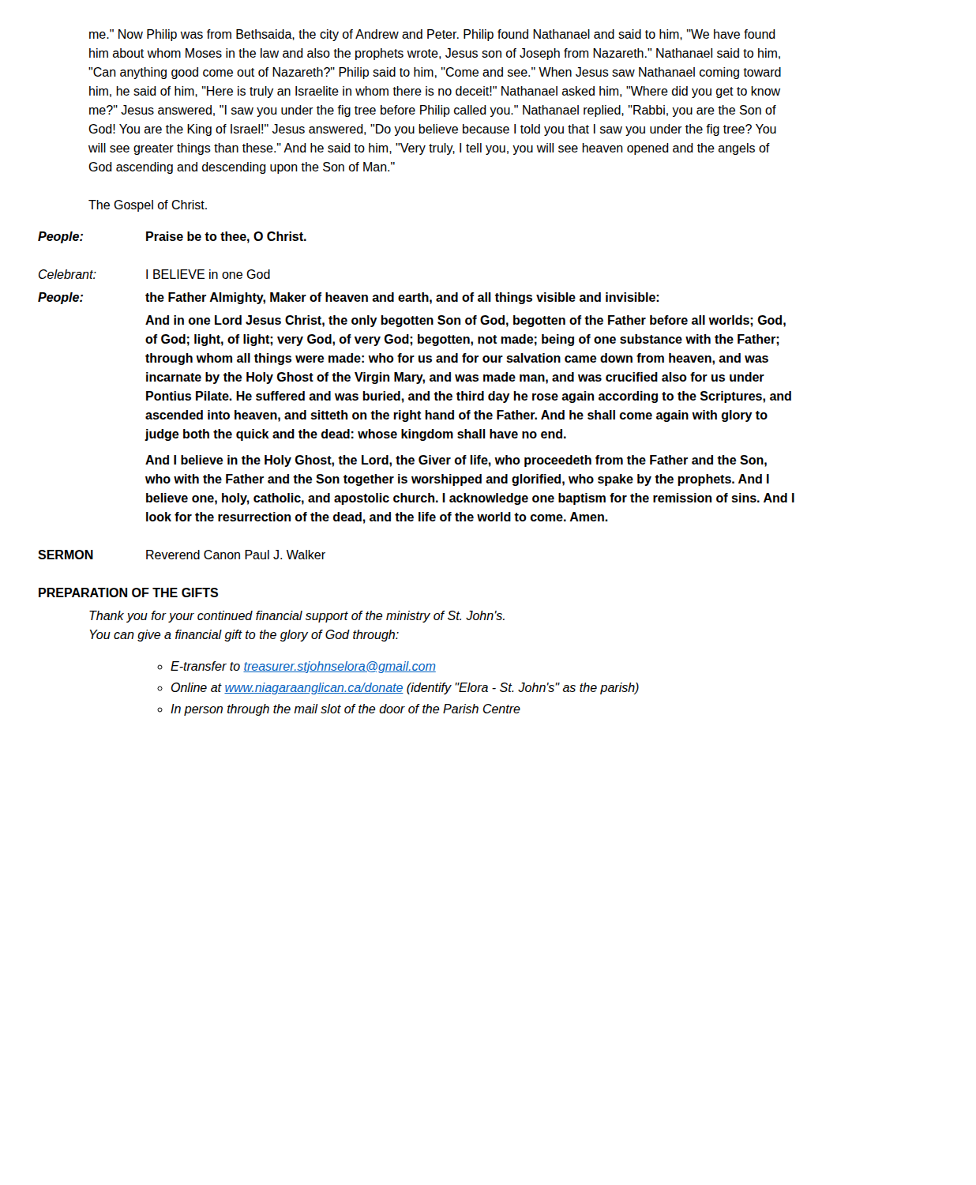me." Now Philip was from Bethsaida, the city of Andrew and Peter. Philip found Nathanael and said to him, "We have found him about whom Moses in the law and also the prophets wrote, Jesus son of Joseph from Nazareth." Nathanael said to him, "Can anything good come out of Nazareth?" Philip said to him, "Come and see." When Jesus saw Nathanael coming toward him, he said of him, "Here is truly an Israelite in whom there is no deceit!" Nathanael asked him, "Where did you get to know me?" Jesus answered, "I saw you under the fig tree before Philip called you." Nathanael replied, "Rabbi, you are the Son of God! You are the King of Israel!" Jesus answered, "Do you believe because I told you that I saw you under the fig tree? You will see greater things than these." And he said to him, "Very truly, I tell you, you will see heaven opened and the angels of God ascending and descending upon the Son of Man."
The Gospel of Christ.
People:
Praise be to thee, O Christ.
Celebrant:
I BELIEVE in one God
People:
the Father Almighty, Maker of heaven and earth, and of all things visible and invisible:
And in one Lord Jesus Christ, the only begotten Son of God, begotten of the Father before all worlds; God, of God; light, of light; very God, of very God; begotten, not made; being of one substance with the Father; through whom all things were made: who for us and for our salvation came down from heaven, and was incarnate by the Holy Ghost of the Virgin Mary, and was made man, and was crucified also for us under Pontius Pilate. He suffered and was buried, and the third day he rose again according to the Scriptures, and ascended into heaven, and sitteth on the right hand of the Father. And he shall come again with glory to judge both the quick and the dead: whose kingdom shall have no end.
And I believe in the Holy Ghost, the Lord, the Giver of life, who proceedeth from the Father and the Son, who with the Father and the Son together is worshipped and glorified, who spake by the prophets. And I believe one, holy, catholic, and apostolic church. I acknowledge one baptism for the remission of sins. And I look for the resurrection of the dead, and the life of the world to come. Amen.
SERMON
Reverend Canon Paul J. Walker
PREPARATION OF THE GIFTS
Thank you for your continued financial support of the ministry of St. John's.
You can give a financial gift to the glory of God through:
E-transfer to treasurer.stjohnselora@gmail.com
Online at www.niagaraanglican.ca/donate (identify "Elora - St. John's" as the parish)
In person through the mail slot of the door of the Parish Centre